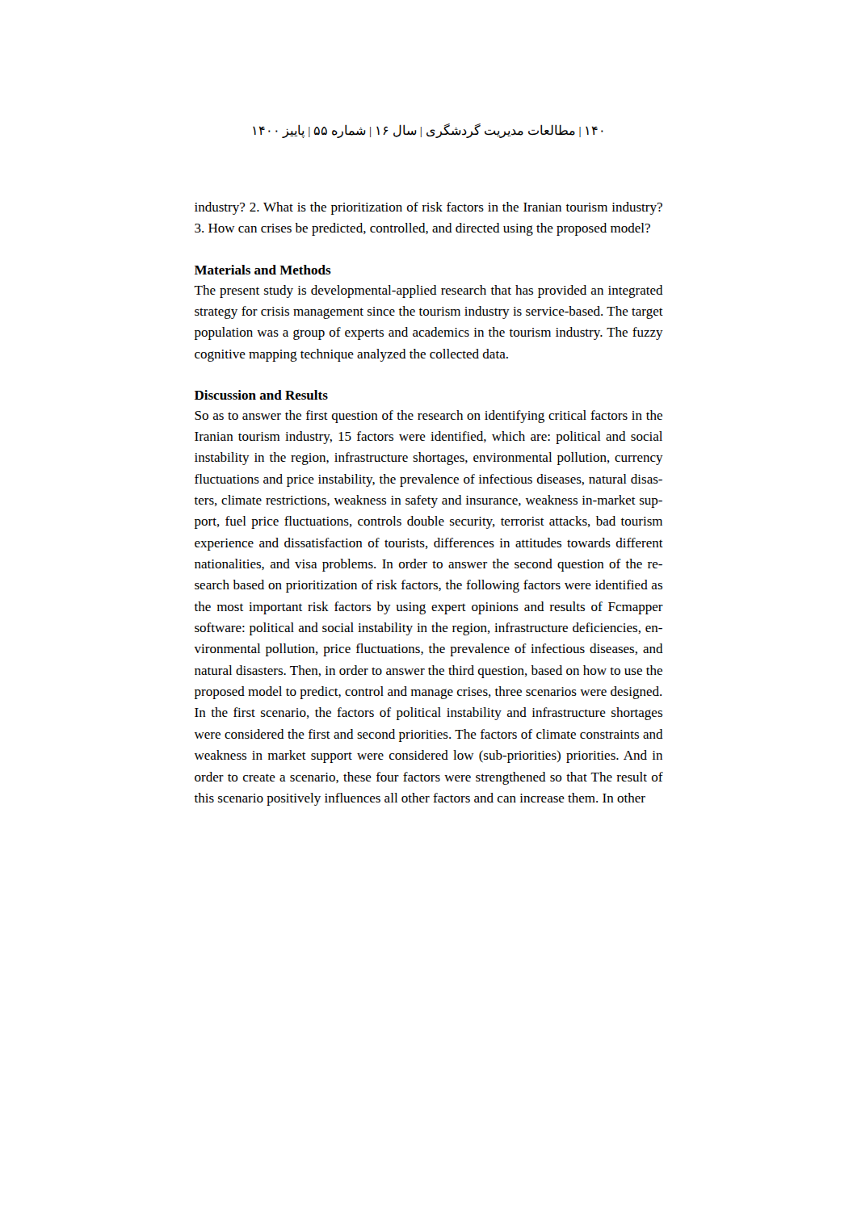۱۴۰ | مطالعات مدیریت گردشگری | سال ۱۶ | شماره ۵۵ | پاییز ۱۴۰۰
industry? 2. What is the prioritization of risk factors in the Iranian tourism industry? 3. How can crises be predicted, controlled, and directed using the proposed model?
Materials and Methods
The present study is developmental-applied research that has provided an integrated strategy for crisis management since the tourism industry is service-based. The target population was a group of experts and academics in the tourism industry. The fuzzy cognitive mapping technique analyzed the collected data.
Discussion and Results
So as to answer the first question of the research on identifying critical factors in the Iranian tourism industry, 15 factors were identified, which are: political and social instability in the region, infrastructure shortages, environmental pollution, currency fluctuations and price instability, the prevalence of infectious diseases, natural disasters, climate restrictions, weakness in safety and insurance, weakness in-market support, fuel price fluctuations, controls double security, terrorist attacks, bad tourism experience and dissatisfaction of tourists, differences in attitudes towards different nationalities, and visa problems. In order to answer the second question of the research based on prioritization of risk factors, the following factors were identified as the most important risk factors by using expert opinions and results of Fcmapper software: political and social instability in the region, infrastructure deficiencies, environmental pollution, price fluctuations, the prevalence of infectious diseases, and natural disasters. Then, in order to answer the third question, based on how to use the proposed model to predict, control and manage crises, three scenarios were designed.
In the first scenario, the factors of political instability and infrastructure shortages were considered the first and second priorities. The factors of climate constraints and weakness in market support were considered low (sub-priorities) priorities. And in order to create a scenario, these four factors were strengthened so that The result of this scenario positively influences all other factors and can increase them. In other